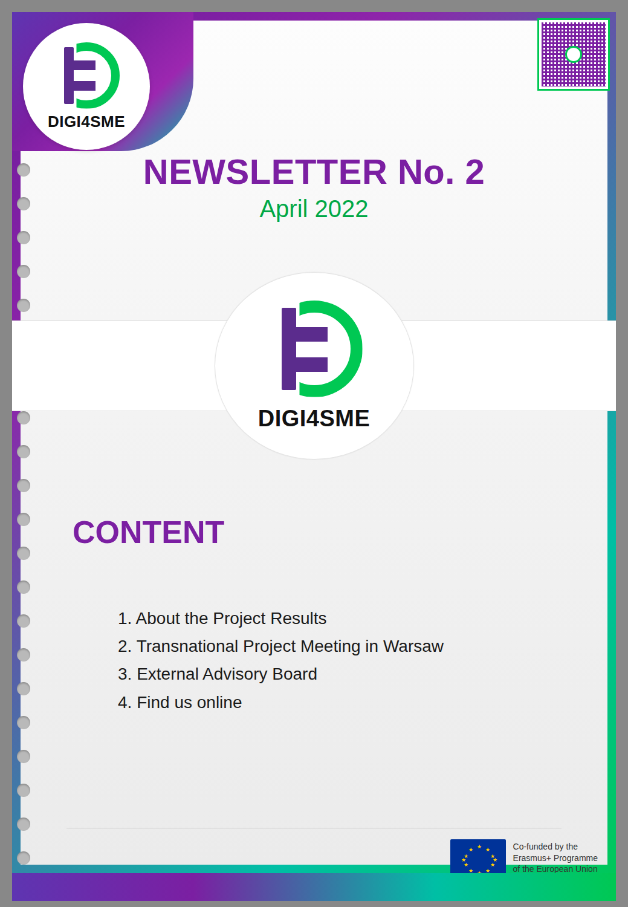DIGI4SME
NEWSLETTER No. 2
April 2022
DIGI4SME
CONTENT
About the Project Results
Transnational Project Meeting in Warsaw
External Advisory Board
Find us online
★ ★ ★ ★ ★ ★ ★ ★ ★ ★ ★ ★
Co-funded by the
Erasmus+ Programme
of the European Union